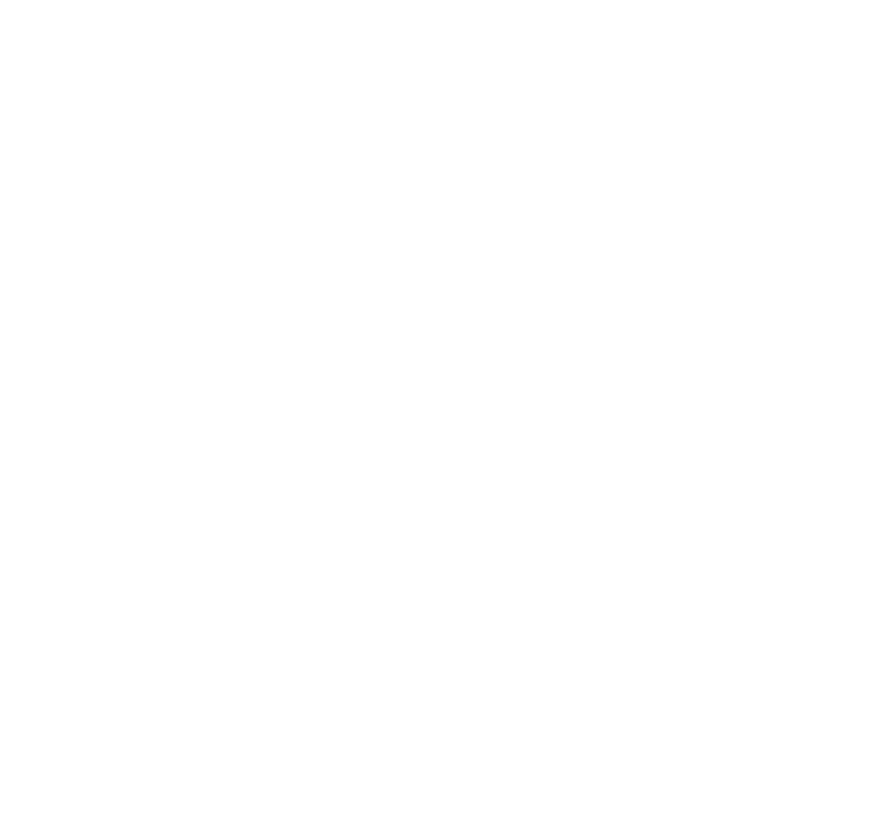Interior of an indoor vertical farm lit by magenta LED grow lights, with tiered growing racks, a conveyor system and covered tanks. Watermark: Urban Crops.